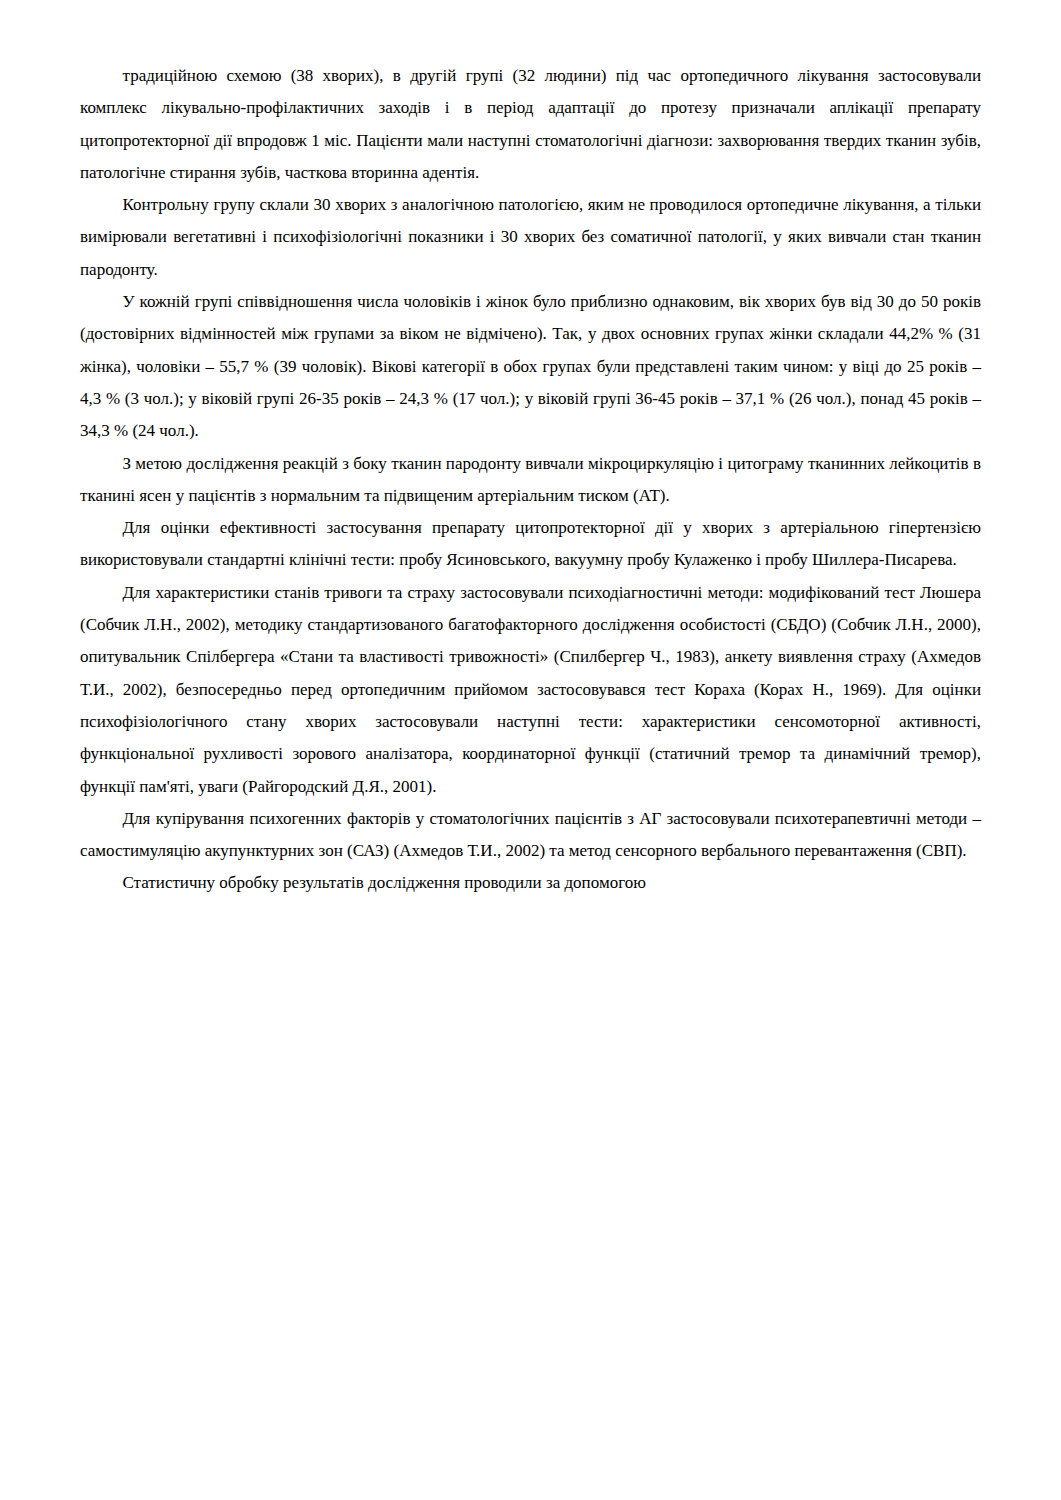традиційною схемою (38 хворих), в другій групі (32 людини) під час ортопедичного лікування застосовували комплекс лікувально-профілактичних заходів і в період адаптації до протезу призначали аплікації препарату цитопротекторної дії впродовж 1 міс. Пацієнти мали наступні стоматологічні діагнози: захворювання твердих тканин зубів, патологічне стирання зубів, часткова вторинна адентія.
Контрольну групу склали 30 хворих з аналогічною патологією, яким не проводилося ортопедичне лікування, а тільки вимірювали вегетативні і психофізіологічні показники і 30 хворих без соматичної патології, у яких вивчали стан тканин пародонту.
У кожній групі співвідношення числа чоловіків і жінок було приблизно однаковим, вік хворих був від 30 до 50 років (достовірних відмінностей між групами за віком не відмічено). Так, у двох основних групах жінки складали 44,2% % (31 жінка), чоловіки – 55,7 % (39 чоловік). Вікові категорії в обох групах були представлені таким чином: у віці до 25 років – 4,3 % (3 чол.); у віковій групі 26-35 років – 24,3 % (17 чол.); у віковій групі 36-45 років – 37,1 % (26 чол.), понад 45 років – 34,3 % (24 чол.).
З метою дослідження реакцій з боку тканин пародонту вивчали мікроциркуляцію і цитограму тканинних лейкоцитів в тканині ясен у пацієнтів з нормальним та підвищеним артеріальним тиском (АТ).
Для оцінки ефективності застосування препарату цитопротекторної дії у хворих з артеріальною гіпертензією використовували стандартні клінічні тести: пробу Ясиновського, вакуумну пробу Кулаженко і пробу Шиллера-Писарева.
Для характеристики станів тривоги та страху застосовували психодіагностичні методи: модифікований тест Люшера (Собчик Л.Н., 2002), методику стандартизованого багатофакторного дослідження особистості (СБДО) (Собчик Л.Н., 2000), опитувальник Спілбергера «Стани та властивості тривожності» (Спилбергер Ч., 1983), анкету виявлення страху (Ахмедов Т.И., 2002), безпосередньо перед ортопедичним прийомом застосовувався тест Кораха (Корах Н., 1969). Для оцінки психофізіологічного стану хворих застосовували наступні тести: характеристики сенсомоторної активності, функціональної рухливості зорового аналізатора, координаторної функції (статичний тремор та динамічний тремор), функції пам'яті, уваги (Райгородский Д.Я., 2001).
Для купірування психогенних факторів у стоматологічних пацієнтів з АГ застосовували психотерапевтичні методи – самостимуляцію акупунктурних зон (САЗ) (Ахмедов Т.И., 2002) та метод сенсорного вербального перевантаження (СВП).
Статистичну обробку результатів дослідження проводили за допомогою